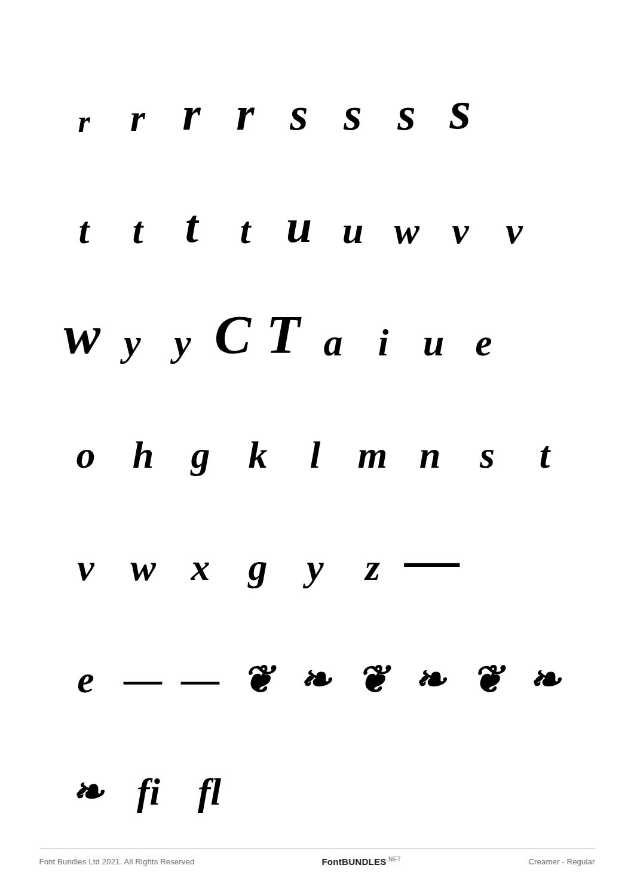r r r r s s s s
t t t t u u w v v
w y y C T a i u e
o h g k l m n s t
v w x g y z —
e — — ❦ ❧ ❦ ❧ ❦ ❧
❧ fi fl
Font Bundles Ltd 2021. All Rights Reserved
FontBUNDLES.NET
Creamer - Regular